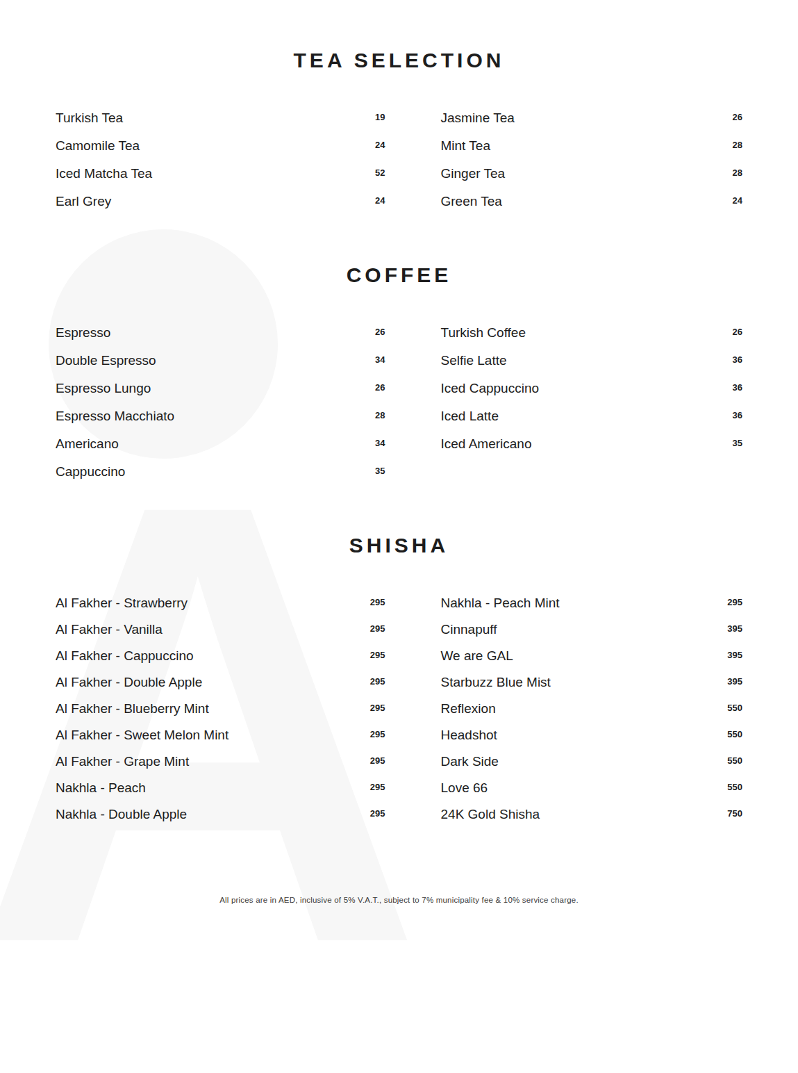A
TEA SELECTION
Turkish Tea 19
Camomile Tea 24
Iced Matcha Tea 52
Earl Grey 24
Jasmine Tea 26
Mint Tea 28
Ginger Tea 28
Green Tea 24
COFFEE
Espresso 26
Double Espresso 34
Espresso Lungo 26
Espresso Macchiato 28
Americano 34
Cappuccino 35
Turkish Coffee 26
Selfie Latte 36
Iced Cappuccino 36
Iced Latte 36
Iced Americano 35
SHISHA
Al Fakher - Strawberry 295
Al Fakher - Vanilla 295
Al Fakher - Cappuccino 295
Al Fakher - Double Apple 295
Al Fakher - Blueberry Mint 295
Al Fakher - Sweet Melon Mint 295
Al Fakher - Grape Mint 295
Nakhla - Peach 295
Nakhla - Double Apple 295
Nakhla - Peach Mint 295
Cinnapuff 395
We are GAL 395
Starbuzz Blue Mist 395
Reflexion 550
Headshot 550
Dark Side 550
Love 66550
24K Gold Shisha 750
All prices are in AED, inclusive of 5% V.A.T., subject to 7% municipality fee & 10% service charge.